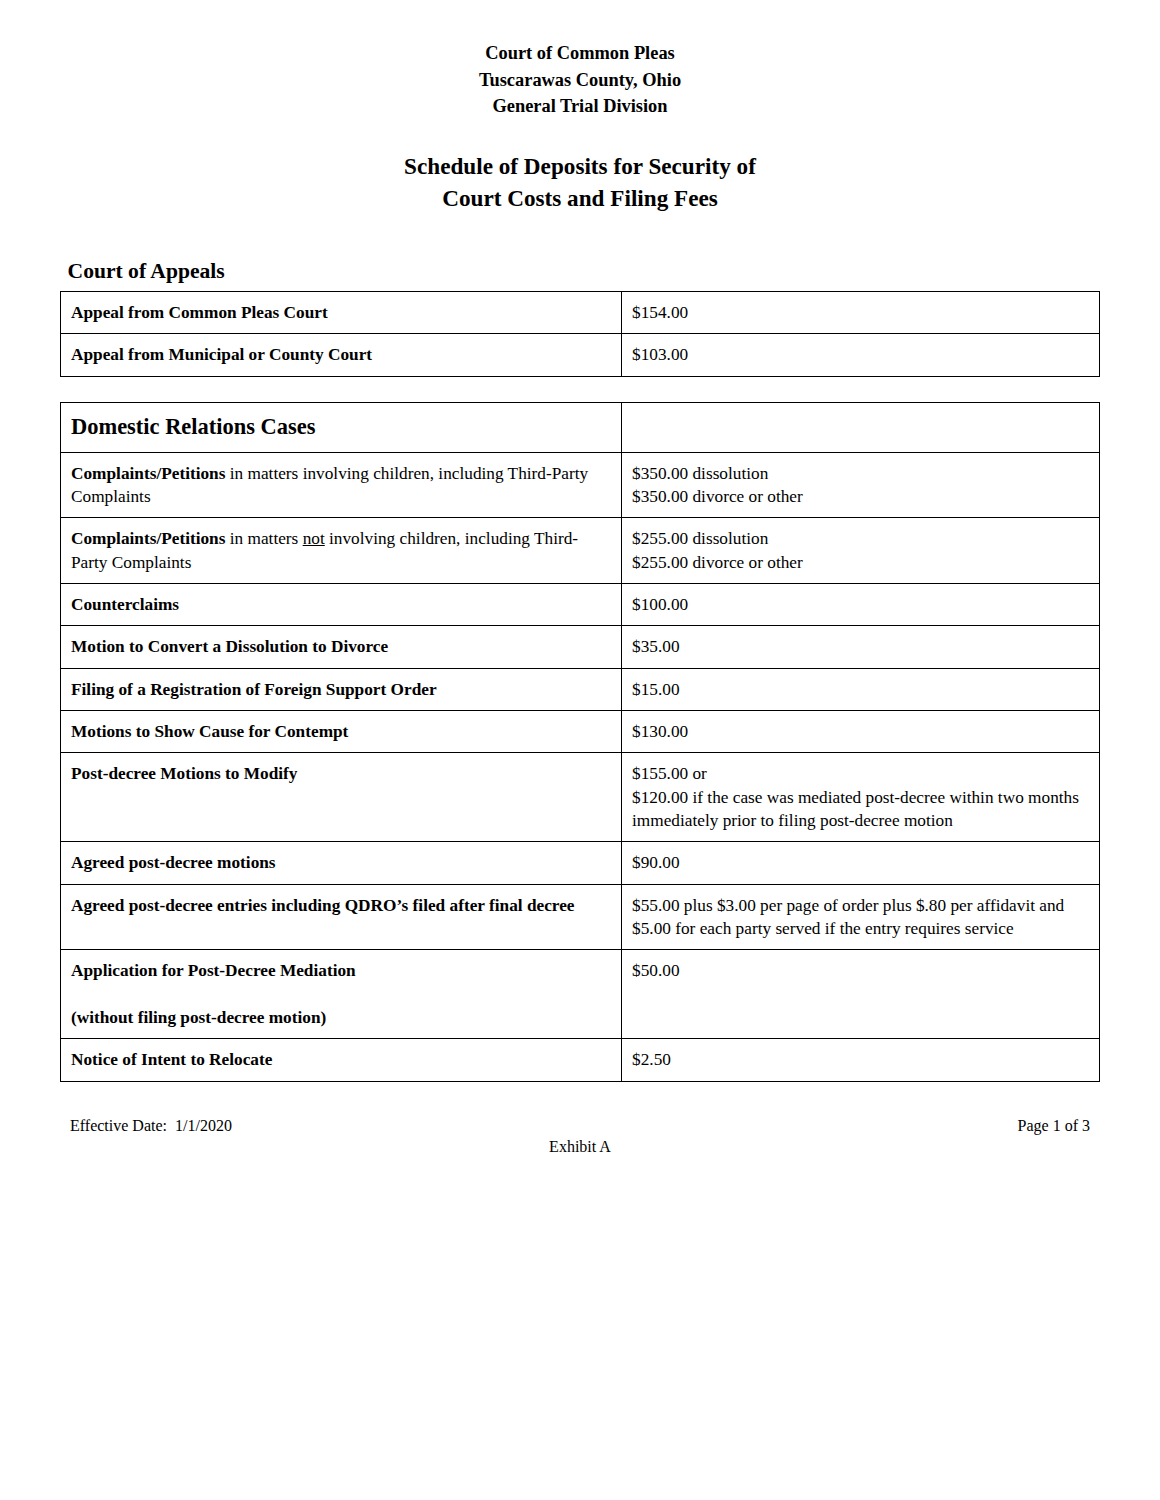Court of Common Pleas
Tuscarawas County, Ohio
General Trial Division
Schedule of Deposits for Security of
Court Costs and Filing Fees
Court of Appeals
| Appeal from Common Pleas Court | $154.00 |
| Appeal from Municipal or County Court | $103.00 |
| Domestic Relations Cases | |
| Complaints/Petitions in matters involving children, including Third-Party Complaints | $350.00 dissolution $350.00 divorce or other |
| Complaints/Petitions in matters not involving children, including Third-Party Complaints | $255.00 dissolution $255.00 divorce or other |
| Counterclaims | $100.00 |
| Motion to Convert a Dissolution to Divorce | $35.00 |
| Filing of a Registration of Foreign Support Order | $15.00 |
| Motions to Show Cause for Contempt | $130.00 |
| Post-decree Motions to Modify | $155.00 or $120.00 if the case was mediated post-decree within two months immediately prior to filing post-decree motion |
| Agreed post-decree motions | $90.00 |
| Agreed post-decree entries including QDRO’s filed after final decree | $55.00 plus $3.00 per page of order plus $.80 per affidavit and $5.00 for each party served if the entry requires service |
| Application for Post-Decree Mediation (without filing post-decree motion) | $50.00 |
| Notice of Intent to Relocate | $2.50 |
Effective Date: 1/1/2020 Page 1 of 3
Exhibit A